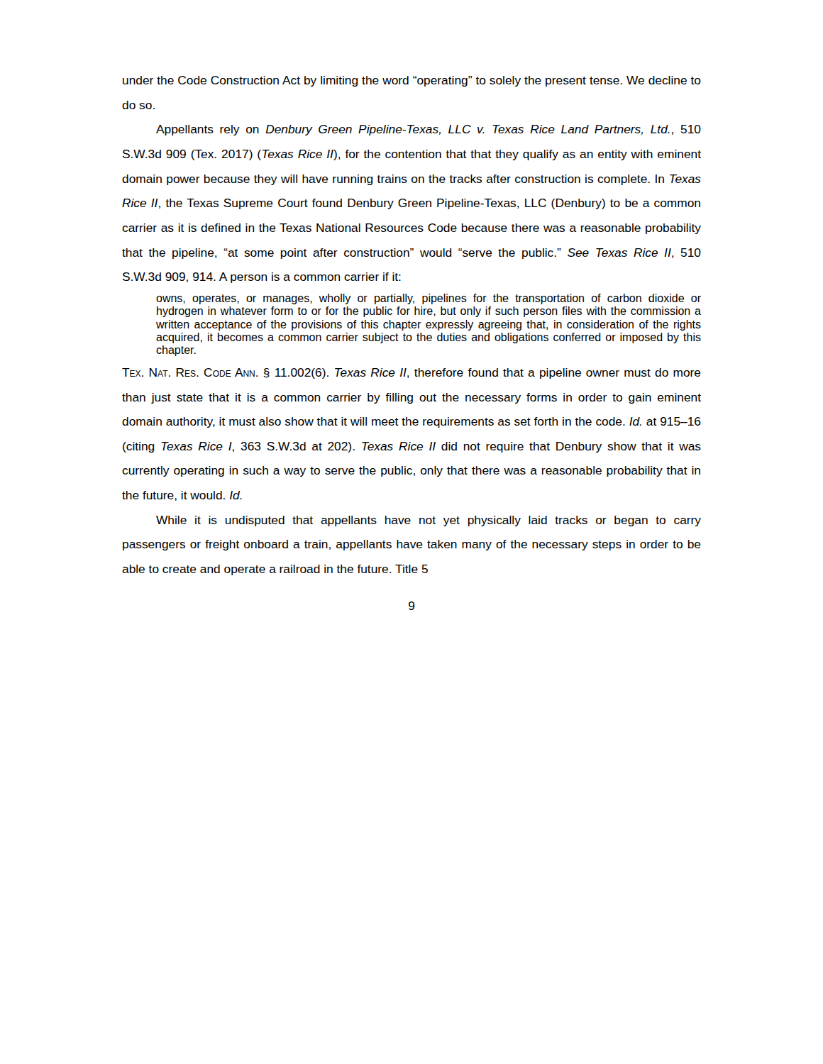under the Code Construction Act by limiting the word “operating” to solely the present tense. We decline to do so.
Appellants rely on Denbury Green Pipeline-Texas, LLC v. Texas Rice Land Partners, Ltd., 510 S.W.3d 909 (Tex. 2017) (Texas Rice II), for the contention that that they qualify as an entity with eminent domain power because they will have running trains on the tracks after construction is complete. In Texas Rice II, the Texas Supreme Court found Denbury Green Pipeline-Texas, LLC (Denbury) to be a common carrier as it is defined in the Texas National Resources Code because there was a reasonable probability that the pipeline, “at some point after construction” would “serve the public.” See Texas Rice II, 510 S.W.3d 909, 914. A person is a common carrier if it:
owns, operates, or manages, wholly or partially, pipelines for the transportation of carbon dioxide or hydrogen in whatever form to or for the public for hire, but only if such person files with the commission a written acceptance of the provisions of this chapter expressly agreeing that, in consideration of the rights acquired, it becomes a common carrier subject to the duties and obligations conferred or imposed by this chapter.
Tex. Nat. Res. Code Ann. § 11.002(6). Texas Rice II, therefore found that a pipeline owner must do more than just state that it is a common carrier by filling out the necessary forms in order to gain eminent domain authority, it must also show that it will meet the requirements as set forth in the code. Id. at 915–16 (citing Texas Rice I, 363 S.W.3d at 202). Texas Rice II did not require that Denbury show that it was currently operating in such a way to serve the public, only that there was a reasonable probability that in the future, it would. Id.
While it is undisputed that appellants have not yet physically laid tracks or began to carry passengers or freight onboard a train, appellants have taken many of the necessary steps in order to be able to create and operate a railroad in the future. Title 5
9